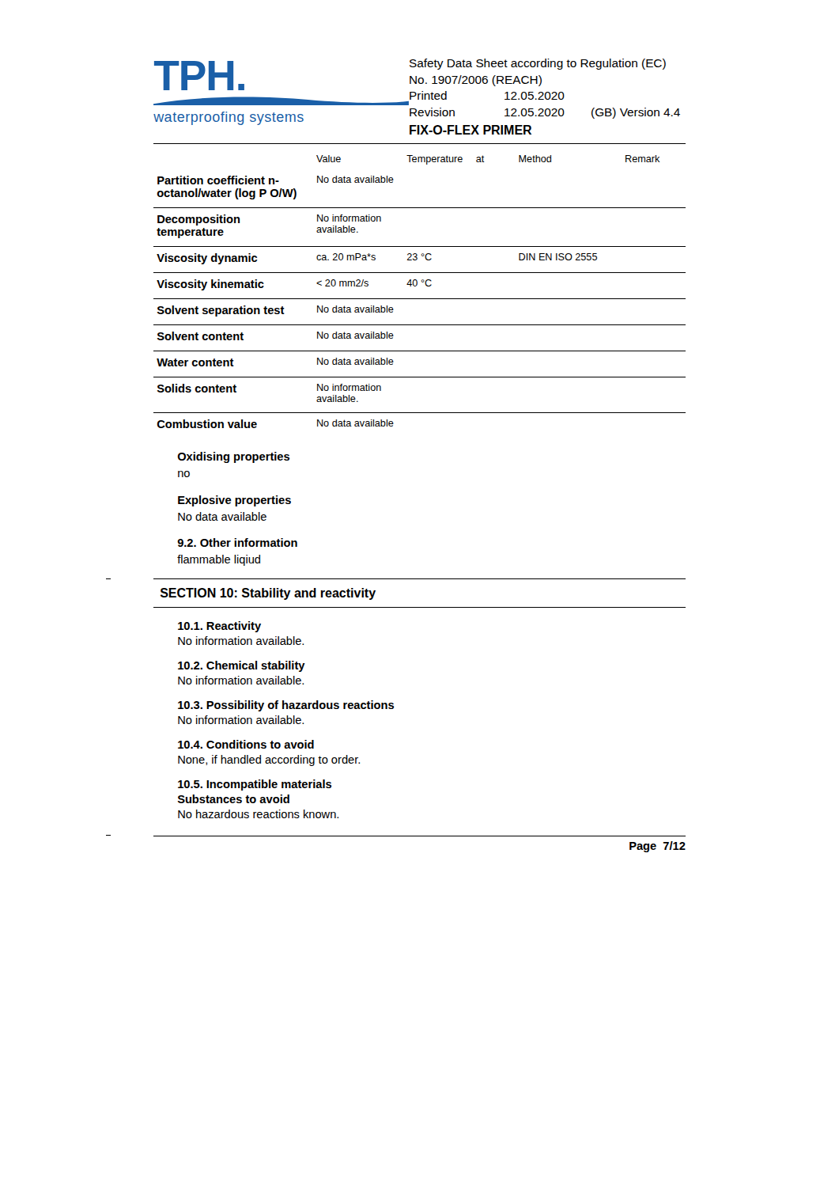TPH.
waterproofing systems
Safety Data Sheet according to Regulation (EC)
No. 1907/2006 (REACH)
Printed12.05.2020
Revision 12.05.2020(GB) Version 4.4
FIX-O-FLEX PRIMER
| | Value | Temperature | at | Method | Remark |
| --- | --- | --- | --- | --- | --- |
| Partition coefficient n-octanol/water (log P O/W) | No data available | | | | |
| Decomposition temperature | No information available. | | | | |
| Viscosity dynamic | ca. 20 mPa*s | 23 °C | | DIN EN ISO 2555 | |
| Viscosity kinematic | < 20 mm2/s | 40 °C | | | |
| Solvent separation test | No data available | | | | |
| Solvent content | No data available | | | | |
| Water content | No data available | | | | |
| Solids content | No information available. | | | | |
| Combustion value | No data available |
Oxidising properties
no
Explosive properties
No data available
9.2. Other information
flammable liqiud
SECTION 10: Stability and reactivity
10.1. Reactivity
No information available.
10.2. Chemical stability
No information available.
10.3. Possibility of hazardous reactions
No information available.
10.4. Conditions to avoid
None, if handled according to order.
10.5. Incompatible materials
Substances to avoid
No hazardous reactions known.
Page 7/12